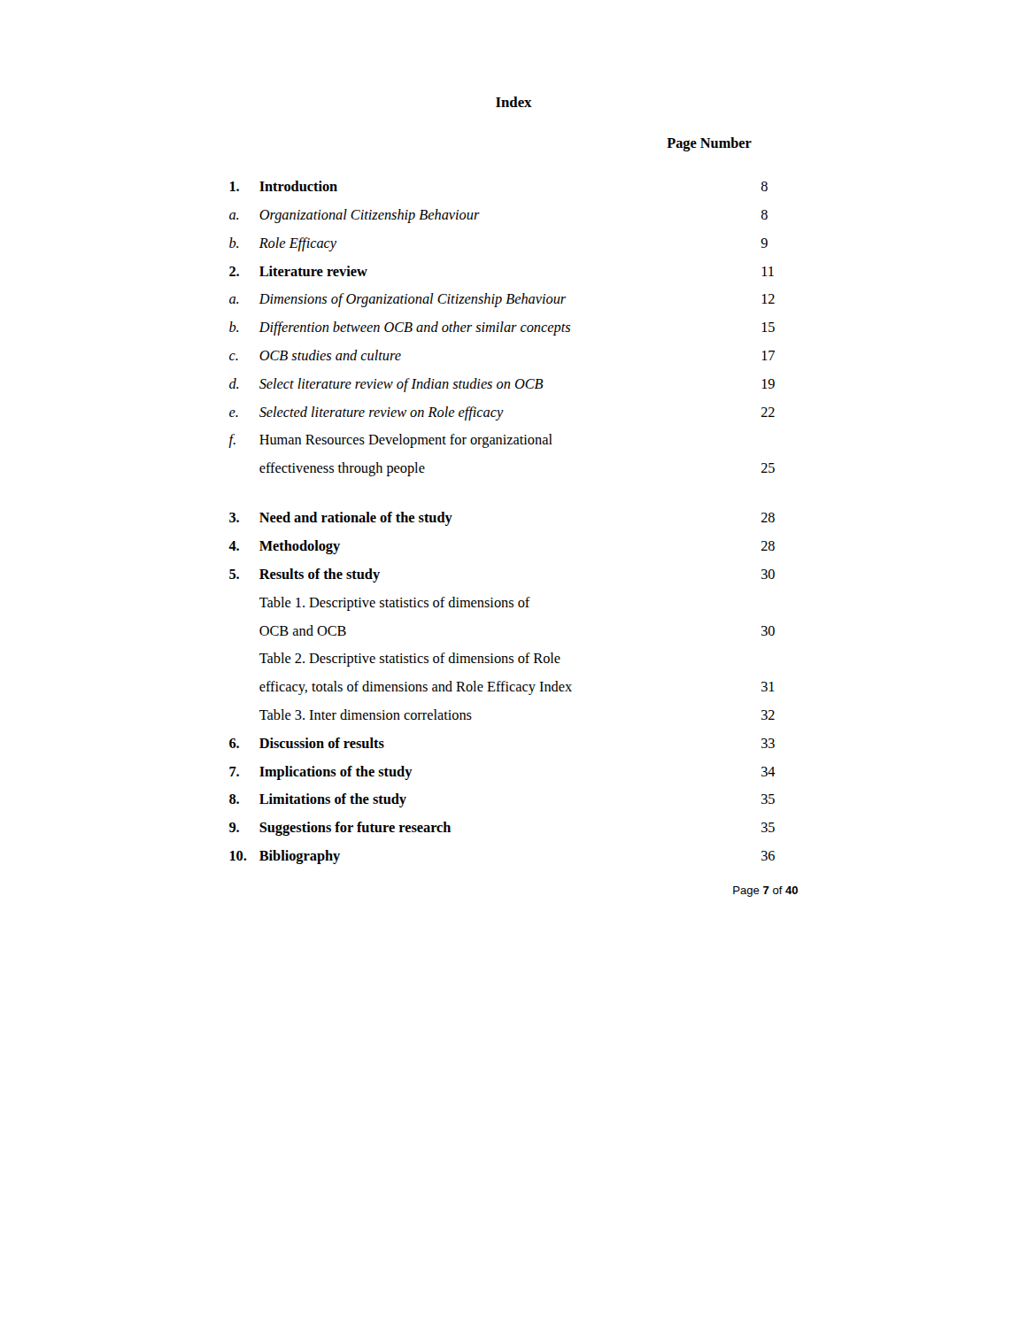Index
Page Number
| 1. | Introduction | 8 |
| a. | Organizational Citizenship Behaviour | 8 |
| b. | Role Efficacy | 9 |
| 2. | Literature review | 11 |
| a. | Dimensions of Organizational Citizenship Behaviour | 12 |
| b. | Differention between OCB and other similar concepts | 15 |
| c. | OCB studies and culture | 17 |
| d. | Select literature review of Indian studies on OCB | 19 |
| e. | Selected literature review on Role efficacy | 22 |
| f. | Human Resources Development for organizational | |
| | effectiveness through people | 25 |
| 3. | Need and rationale of the study | 28 |
| 4. | Methodology | 28 |
| 5. | Results of the study | 30 |
| | Table 1. Descriptive statistics of dimensions of | |
| | OCB and OCB | 30 |
| | Table 2. Descriptive statistics of dimensions of Role | |
| | efficacy, totals of dimensions and Role Efficacy Index | 31 |
| | Table 3. Inter dimension correlations | 32 |
| 6. | Discussion of results | 33 |
| 7. | Implications of the study | 34 |
| 8. | Limitations of the study | 35 |
| 9. | Suggestions for future research | 35 |
| 10. | Bibliography | 36 |
Page 7 of 40